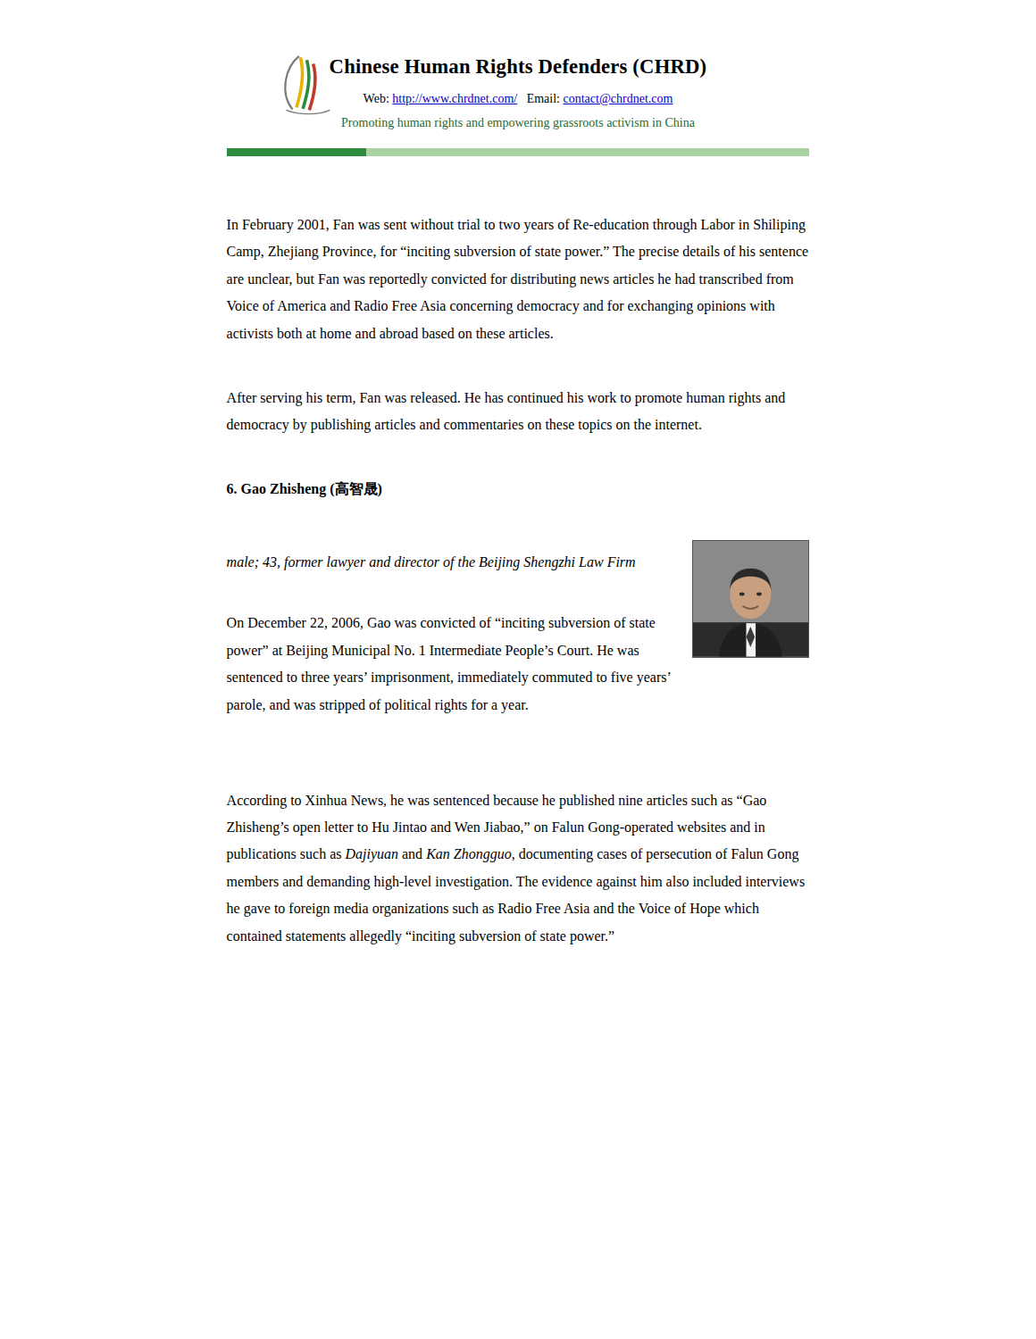Chinese Human Rights Defenders (CHRD)
Web: http://www.chrdnet.com/ Email: contact@chrdnet.com
Promoting human rights and empowering grassroots activism in China
In February 2001, Fan was sent without trial to two years of Re-education through Labor in Shiliping Camp, Zhejiang Province, for “inciting subversion of state power.” The precise details of his sentence are unclear, but Fan was reportedly convicted for distributing news articles he had transcribed from Voice of America and Radio Free Asia concerning democracy and for exchanging opinions with activists both at home and abroad based on these articles.
After serving his term, Fan was released. He has continued his work to promote human rights and democracy by publishing articles and commentaries on these topics on the internet.
6. Gao Zhisheng (高智晟)
male; 43, former lawyer and director of the Beijing Shengzhi Law Firm
On December 22, 2006, Gao was convicted of “inciting subversion of state power” at Beijing Municipal No. 1 Intermediate People’s Court. He was sentenced to three years’ imprisonment, immediately commuted to five years’ parole, and was stripped of political rights for a year.
According to Xinhua News, he was sentenced because he published nine articles such as “Gao Zhisheng’s open letter to Hu Jintao and Wen Jiabao,” on Falun Gong-operated websites and in publications such as Dajiyuan and Kan Zhongguo, documenting cases of persecution of Falun Gong members and demanding high-level investigation. The evidence against him also included interviews he gave to foreign media organizations such as Radio Free Asia and the Voice of Hope which contained statements allegedly “inciting subversion of state power.”